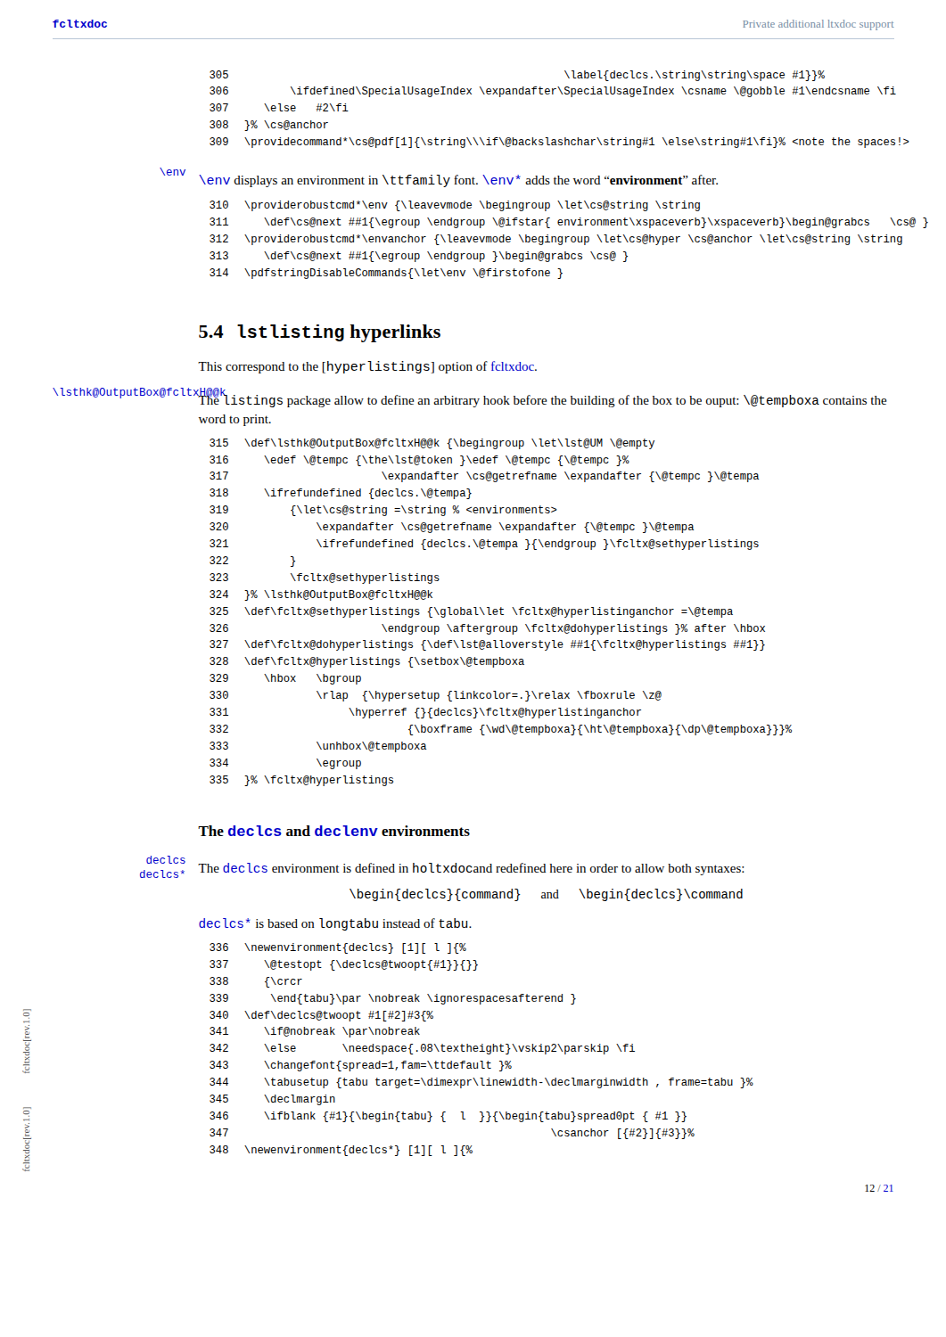fcltxdoc
Private additional ltxdoc support
305 \label{declcs.\string\string\space #1}}%
306 \ifdefined\SpecialUsageIndex \expandafter\SpecialUsageIndex \csname \@gobble #1\endcsname \fi
307 \else #2\fi
308 }% \cs@anchor
309 \providecommand*\cs@pdf[1]{\string\\\if\@backslashchar\string#1 \else\string#1\fi}% <note the spaces!>
\env
\env displays an environment in \ttfamily font. \env* adds the word “environment” after.
310 \providerobustcmd*\env {\leavevmode \begingroup \let\cs@string \string
311 \def\cs@next ##1{\egroup \endgroup \@ifstar{ environment\xspaceverb}\xspaceverb}\begin@grabcs \cs@ }
312 \providerobustcmd*\envanchor {\leavevmode \begingroup \let\cs@hyper \cs@anchor \let\cs@string \string
313 \def\cs@next ##1{\egroup \endgroup }\begin@grabcs \cs@ }
314 \pdfstringDisableCommands{\let\env \@firstofone }
5.4 lstlisting hyperlinks
This correspond to the [hyperlistings] option of fcltxdoc.
\lsthk@OutputBox@fcltxH@@k
The listings package allow to define an arbitrary hook before the building of the box to be ouput: \@tempboxa contains the word to print.
315 \def\lsthk@OutputBox@fcltxH@@k {\begingroup \let\lst@UM \@empty
316 \edef \@tempc {\the\lst@token }\edef \@tempc {\@tempc }%
317 \expandafter \cs@getrefname \expandafter {\@tempc }\@tempa
318 \ifrefundefined {declcs.\@tempa}
319 {\let\cs@string =\string % <environments>
320 \expandafter \cs@getrefname \expandafter {\@tempc }\@tempa
321 \ifrefundefined {declcs.\@tempa }{\endgroup }\fcltx@sethyperlistings
322 }
323 \fcltx@sethyperlistings
324 }% \lsthk@OutputBox@fcltxH@@k
325 \def\fcltx@sethyperlistings {\global\let \fcltx@hyperlistinganchor =\@tempa
326 \endgroup \aftergroup \fcltx@dohyperlistings }% after \hbox
327 \def\fcltx@dohyperlistings {\def\lst@alloverstyle ##1{\fcltx@hyperlistings ##1}}
328 \def\fcltx@hyperlistings {\setbox\@tempboxa
329 \hbox \bgroup
330 \rlap {\hypersetup {linkcolor=.}\relax \fboxrule \z@
331 \hyperref {}{declcs}\fcltx@hyperlistinganchor
332 {\boxframe {\wd\@tempboxa}{\ht\@tempboxa}{\dp\@tempboxa}}}%
333 \unhbox\@tempboxa
334 \egroup
335 }% \fcltx@hyperlistings
The declcs and declenv environments
declcs
declcs*
The declcs environment is defined in holtxdocand redefined here in order to allow both syntaxes:
\begin{declcs}{command}and\begin{declcs}\command
declcs* is based on longtabu instead of tabu.
336 \newenvironment{declcs} [1][ l ]{%
337 \@testopt {\declcs@twoopt{#1}}{}}
338 {\crcr
339 \end{tabu}\par \nobreak \ignorespacesafterend }
340 \def\declcs@twoopt #1[#2]#3{%
341 \if@nobreak \par\nobreak
342 \else \needspace{.08\textheight}\vskip2\parskip \fi
343 \changefont{spread=1,fam=\ttdefault }%
344 \tabusetup {tabu target=\dimexpr\linewidth-\declmarginwidth , frame=tabu }%
345 \declmargin
346 \ifblank {#1}{\begin{tabu} { l }}{\begin{tabu}spread0pt { #1 }}
347 \csanchor [{#2}]{#3}}%
348 \newenvironment{declcs*} [1][ l ]{%
fcltxdoc[rev.1.0]
fcltxdoc[rev.1.0]
12 / 21